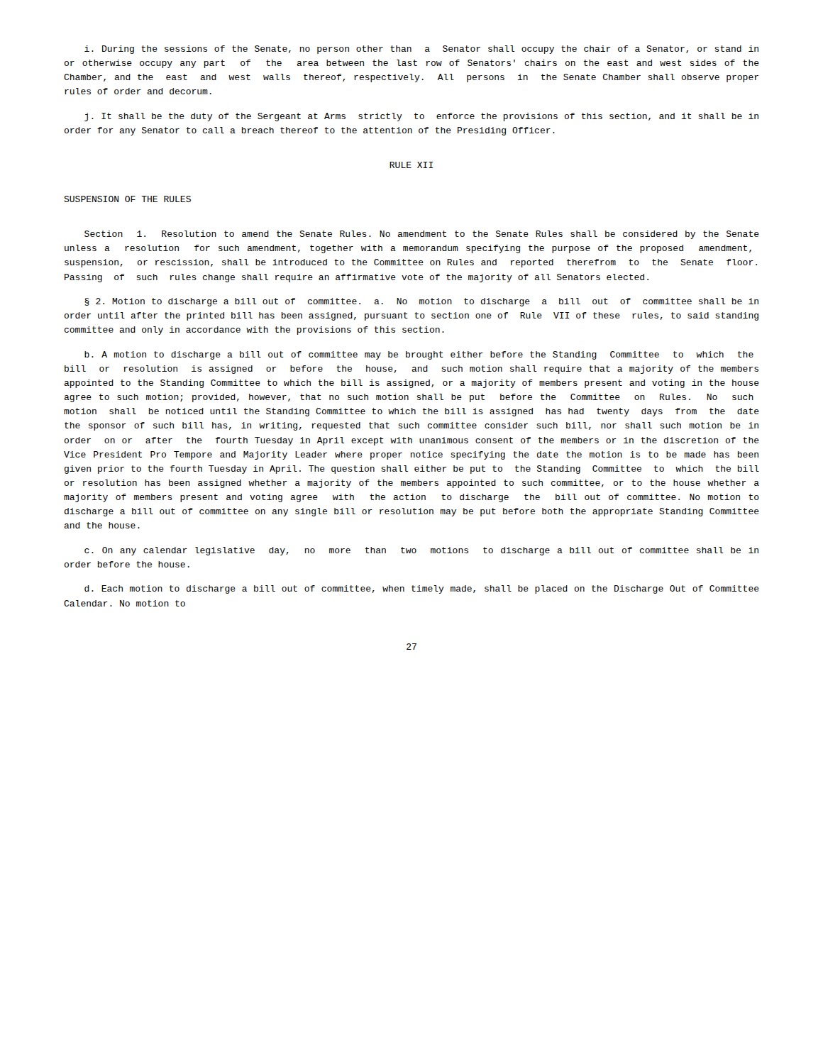i. During the sessions of the Senate, no person other than a Senator shall occupy the chair of a Senator, or stand in or otherwise occupy any part of the area between the last row of Senators' chairs on the east and west sides of the Chamber, and the east and west walls thereof, respectively. All persons in the Senate Chamber shall observe proper rules of order and decorum.
j. It shall be the duty of the Sergeant at Arms strictly to enforce the provisions of this section, and it shall be in order for any Senator to call a breach thereof to the attention of the Presiding Officer.
RULE XII
SUSPENSION OF THE RULES
Section 1. Resolution to amend the Senate Rules. No amendment to the Senate Rules shall be considered by the Senate unless a resolution for such amendment, together with a memorandum specifying the purpose of the proposed amendment, suspension, or rescission, shall be introduced to the Committee on Rules and reported therefrom to the Senate floor. Passing of such rules change shall require an affirmative vote of the majority of all Senators elected.
§ 2. Motion to discharge a bill out of committee. a. No motion to discharge a bill out of committee shall be in order until after the printed bill has been assigned, pursuant to section one of Rule VII of these rules, to said standing committee and only in accordance with the provisions of this section.
b. A motion to discharge a bill out of committee may be brought either before the Standing Committee to which the bill or resolution is assigned or before the house, and such motion shall require that a majority of the members appointed to the Standing Committee to which the bill is assigned, or a majority of members present and voting in the house agree to such motion; provided, however, that no such motion shall be put before the Committee on Rules. No such motion shall be noticed until the Standing Committee to which the bill is assigned has had twenty days from the date the sponsor of such bill has, in writing, requested that such committee consider such bill, nor shall such motion be in order on or after the fourth Tuesday in April except with unanimous consent of the members or in the discretion of the Vice President Pro Tempore and Majority Leader where proper notice specifying the date the motion is to be made has been given prior to the fourth Tuesday in April. The question shall either be put to the Standing Committee to which the bill or resolution has been assigned whether a majority of the members appointed to such committee, or to the house whether a majority of members present and voting agree with the action to discharge the bill out of committee. No motion to discharge a bill out of committee on any single bill or resolution may be put before both the appropriate Standing Committee and the house.
c. On any calendar legislative day, no more than two motions to discharge a bill out of committee shall be in order before the house.
d. Each motion to discharge a bill out of committee, when timely made, shall be placed on the Discharge Out of Committee Calendar. No motion to
27